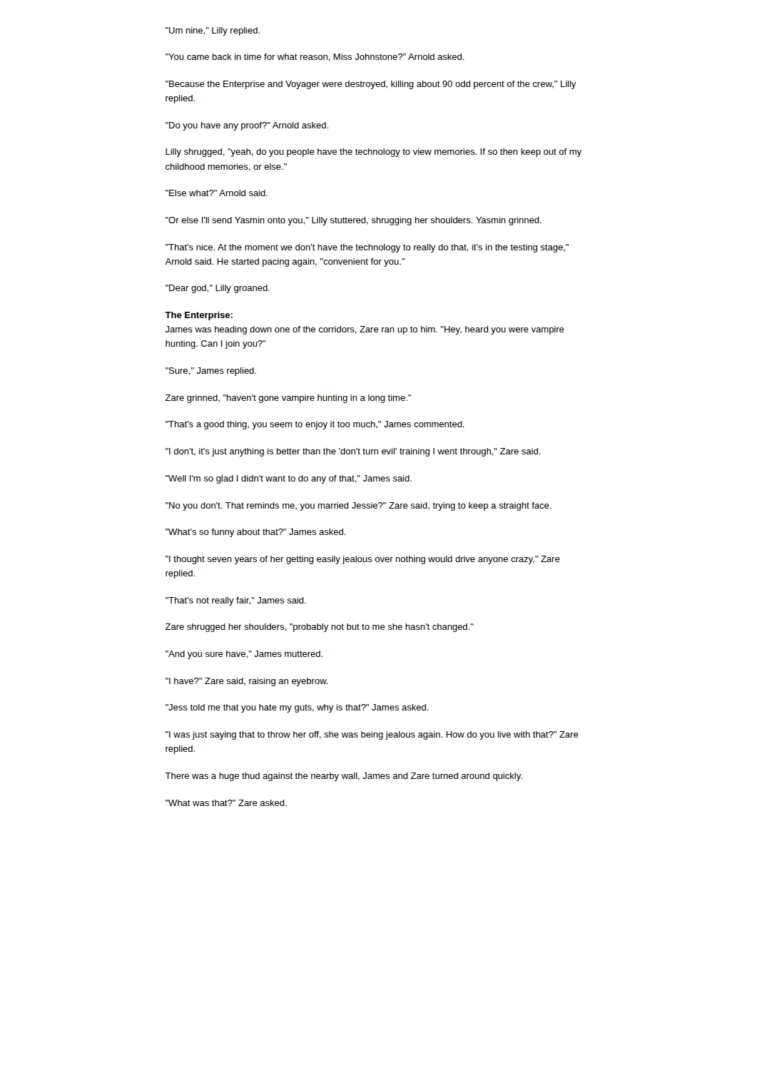"Um nine," Lilly replied.
"You came back in time for what reason, Miss Johnstone?" Arnold asked.
"Because the Enterprise and Voyager were destroyed, killing about 90 odd percent of the crew," Lilly replied.
"Do you have any proof?" Arnold asked.
Lilly shrugged, "yeah, do you people have the technology to view memories. If so then keep out of my childhood memories, or else."
"Else what?" Arnold said.
"Or else I'll send Yasmin onto you," Lilly stuttered, shrugging her shoulders. Yasmin grinned.
"That's nice. At the moment we don't have the technology to really do that, it's in the testing stage," Arnold said. He started pacing again, "convenient for you."
"Dear god," Lilly groaned.
The Enterprise:
James was heading down one of the corridors, Zare ran up to him. "Hey, heard you were vampire hunting. Can I join you?"
"Sure," James replied.
Zare grinned, "haven't gone vampire hunting in a long time."
"That's a good thing, you seem to enjoy it too much," James commented.
"I don't, it's just anything is better than the 'don't turn evil' training I went through," Zare said.
"Well I'm so glad I didn't want to do any of that," James said.
"No you don't. That reminds me, you married Jessie?" Zare said, trying to keep a straight face.
"What's so funny about that?" James asked.
"I thought seven years of her getting easily jealous over nothing would drive anyone crazy," Zare replied.
"That's not really fair," James said.
Zare shrugged her shoulders, "probably not but to me she hasn't changed."
"And you sure have," James muttered.
"I have?" Zare said, raising an eyebrow.
"Jess told me that you hate my guts, why is that?" James asked.
"I was just saying that to throw her off, she was being jealous again. How do you live with that?" Zare replied.
There was a huge thud against the nearby wall, James and Zare turned around quickly.
"What was that?" Zare asked.